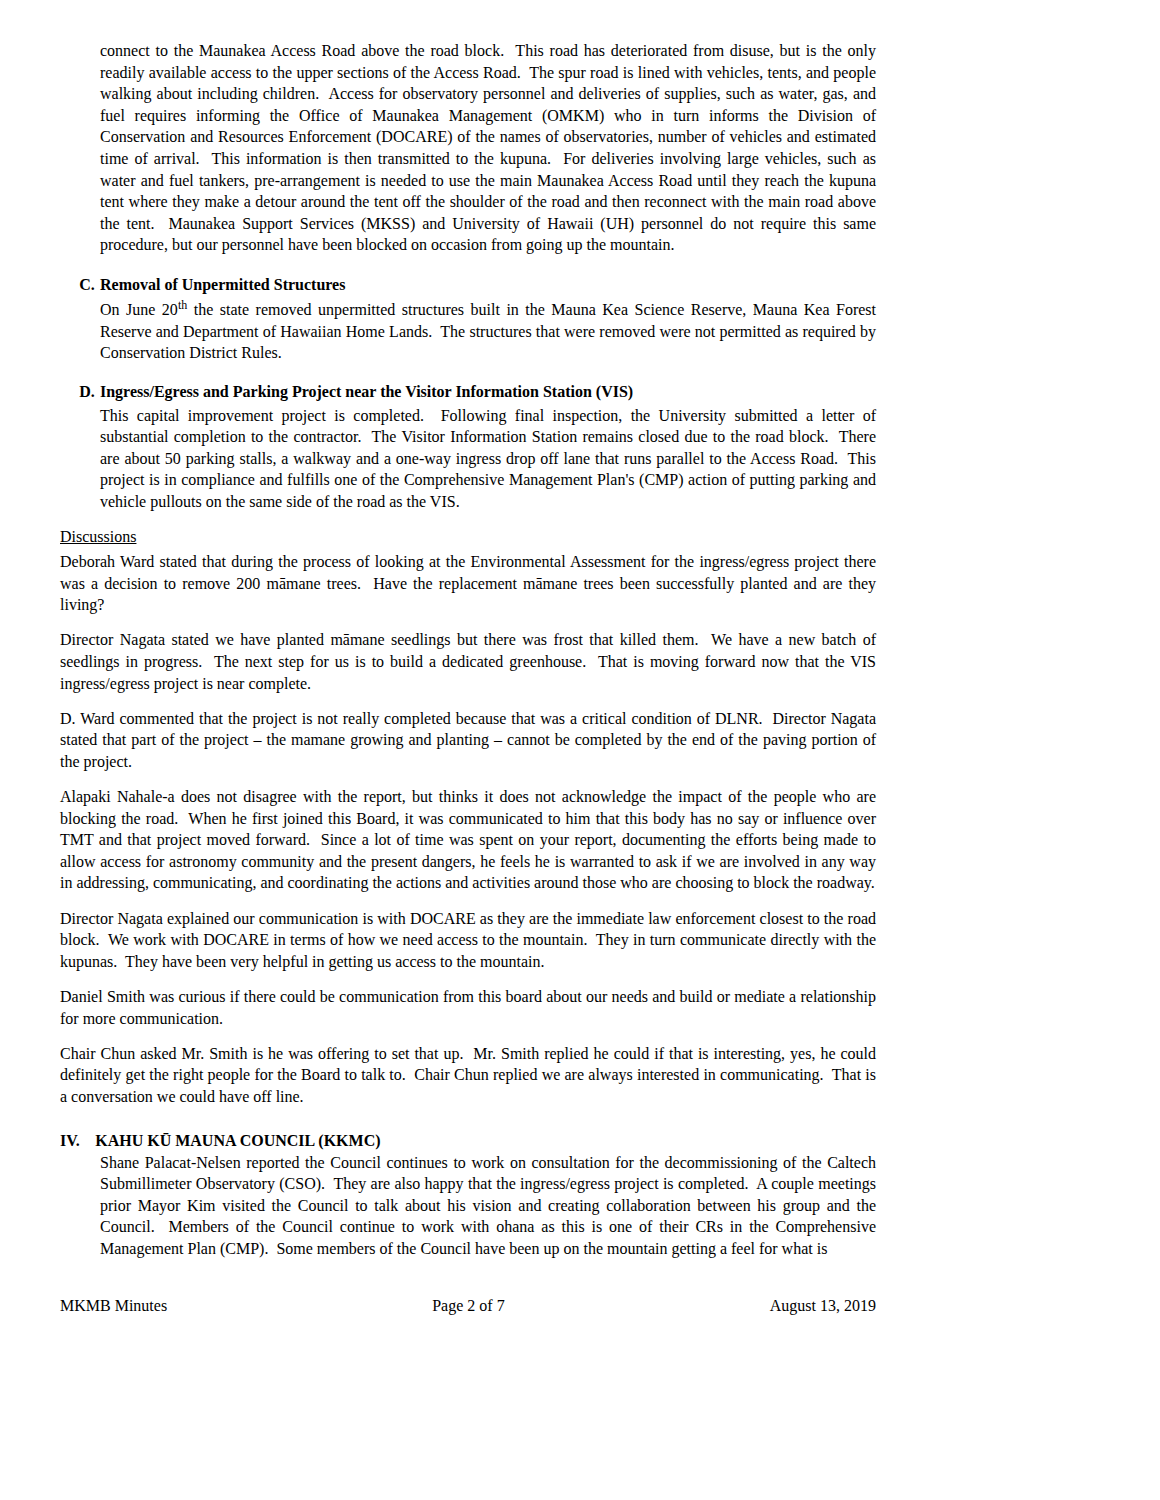connect to the Maunakea Access Road above the road block. This road has deteriorated from disuse, but is the only readily available access to the upper sections of the Access Road. The spur road is lined with vehicles, tents, and people walking about including children. Access for observatory personnel and deliveries of supplies, such as water, gas, and fuel requires informing the Office of Maunakea Management (OMKM) who in turn informs the Division of Conservation and Resources Enforcement (DOCARE) of the names of observatories, number of vehicles and estimated time of arrival. This information is then transmitted to the kupuna. For deliveries involving large vehicles, such as water and fuel tankers, pre-arrangement is needed to use the main Maunakea Access Road until they reach the kupuna tent where they make a detour around the tent off the shoulder of the road and then reconnect with the main road above the tent. Maunakea Support Services (MKSS) and University of Hawaii (UH) personnel do not require this same procedure, but our personnel have been blocked on occasion from going up the mountain.
C. Removal of Unpermitted Structures
On June 20th the state removed unpermitted structures built in the Mauna Kea Science Reserve, Mauna Kea Forest Reserve and Department of Hawaiian Home Lands. The structures that were removed were not permitted as required by Conservation District Rules.
D. Ingress/Egress and Parking Project near the Visitor Information Station (VIS)
This capital improvement project is completed. Following final inspection, the University submitted a letter of substantial completion to the contractor. The Visitor Information Station remains closed due to the road block. There are about 50 parking stalls, a walkway and a one-way ingress drop off lane that runs parallel to the Access Road. This project is in compliance and fulfills one of the Comprehensive Management Plan's (CMP) action of putting parking and vehicle pullouts on the same side of the road as the VIS.
Discussions
Deborah Ward stated that during the process of looking at the Environmental Assessment for the ingress/egress project there was a decision to remove 200 māmane trees. Have the replacement māmane trees been successfully planted and are they living?
Director Nagata stated we have planted māmane seedlings but there was frost that killed them. We have a new batch of seedlings in progress. The next step for us is to build a dedicated greenhouse. That is moving forward now that the VIS ingress/egress project is near complete.
D. Ward commented that the project is not really completed because that was a critical condition of DLNR. Director Nagata stated that part of the project – the mamane growing and planting – cannot be completed by the end of the paving portion of the project.
Alapaki Nahale-a does not disagree with the report, but thinks it does not acknowledge the impact of the people who are blocking the road. When he first joined this Board, it was communicated to him that this body has no say or influence over TMT and that project moved forward. Since a lot of time was spent on your report, documenting the efforts being made to allow access for astronomy community and the present dangers, he feels he is warranted to ask if we are involved in any way in addressing, communicating, and coordinating the actions and activities around those who are choosing to block the roadway.
Director Nagata explained our communication is with DOCARE as they are the immediate law enforcement closest to the road block. We work with DOCARE in terms of how we need access to the mountain. They in turn communicate directly with the kupunas. They have been very helpful in getting us access to the mountain.
Daniel Smith was curious if there could be communication from this board about our needs and build or mediate a relationship for more communication.
Chair Chun asked Mr. Smith is he was offering to set that up. Mr. Smith replied he could if that is interesting, yes, he could definitely get the right people for the Board to talk to. Chair Chun replied we are always interested in communicating. That is a conversation we could have off line.
IV. KAHU KŪ MAUNA COUNCIL (KKMC)
Shane Palacat-Nelsen reported the Council continues to work on consultation for the decommissioning of the Caltech Submillimeter Observatory (CSO). They are also happy that the ingress/egress project is completed. A couple meetings prior Mayor Kim visited the Council to talk about his vision and creating collaboration between his group and the Council. Members of the Council continue to work with ohana as this is one of their CRs in the Comprehensive Management Plan (CMP). Some members of the Council have been up on the mountain getting a feel for what is
MKMB Minutes Page 2 of 7 August 13, 2019